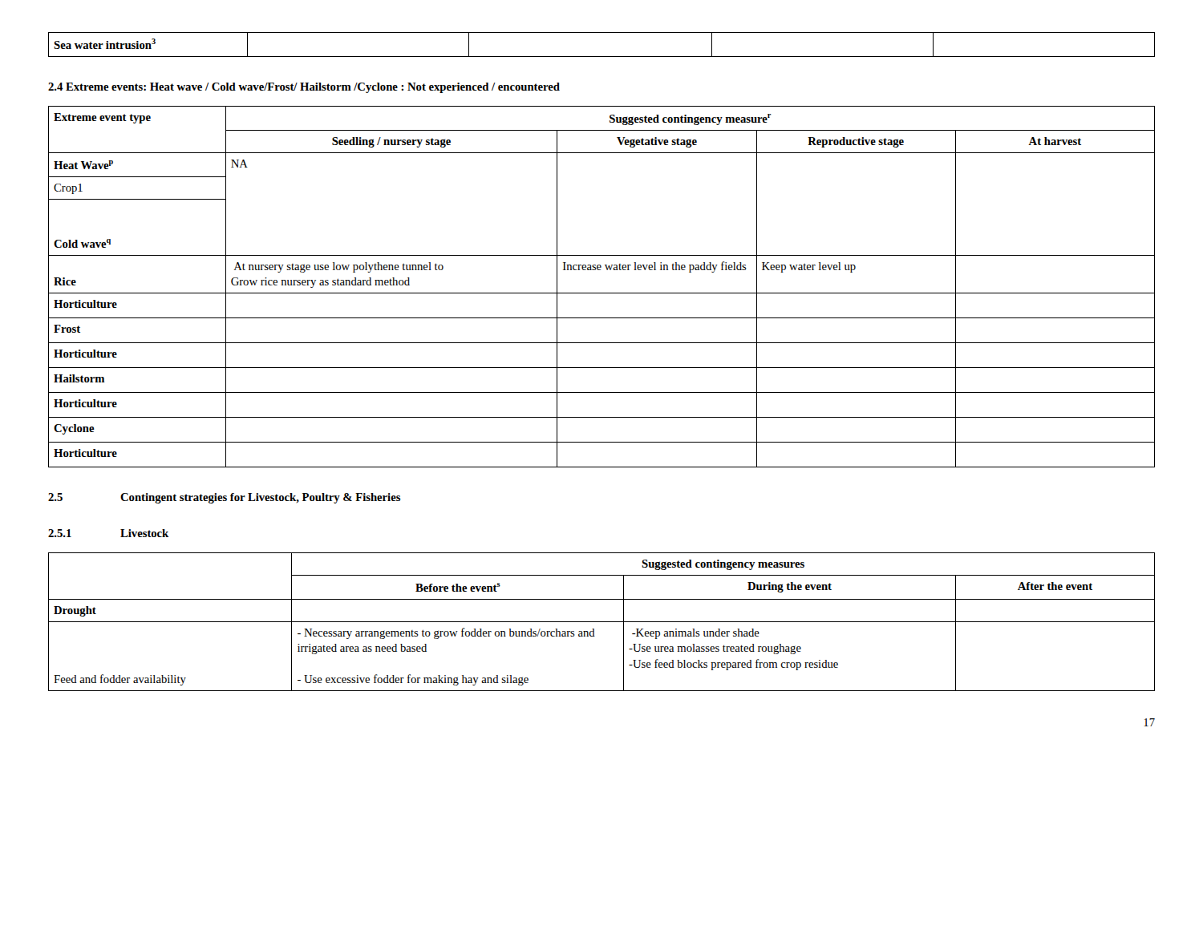| Sea water intrusion 3 | | | | |
2.4 Extreme events: Heat wave / Cold wave/Frost/ Hailstorm /Cyclone : Not experienced / encountered
| Extreme event type | Suggested contingency measure r |
| Seedling / nursery stage | Vegetative stage | Reproductive stage | At harvest |
| Heat Wave p | NA | | | |
| Crop1 |
| Cold wave q |
| Rice | At nursery stage use low polythene tunnel to Grow rice nursery as standard method | Increase water level in the paddy fields | Keep water level up | |
| Horticulture | | | | |
| Frost | | | | |
| Horticulture | | | | |
| Hailstorm | | | | |
| Horticulture | | | | |
| Cyclone | | | | |
| Horticulture | | | | |
2.5 Contingent strategies for Livestock, Poultry & Fisheries
2.5.1 Livestock
| | Suggested contingency measures |
| Before the event s | During the event | After the event |
| Drought | | | |
| Feed and fodder availability | - Necessary arrangements to grow fodder on bunds/orchars and irrigated area as need based - Use excessive fodder for making hay and silage | -Keep animals under shade -Use urea molasses treated roughage -Use feed blocks prepared from crop residue | |
17